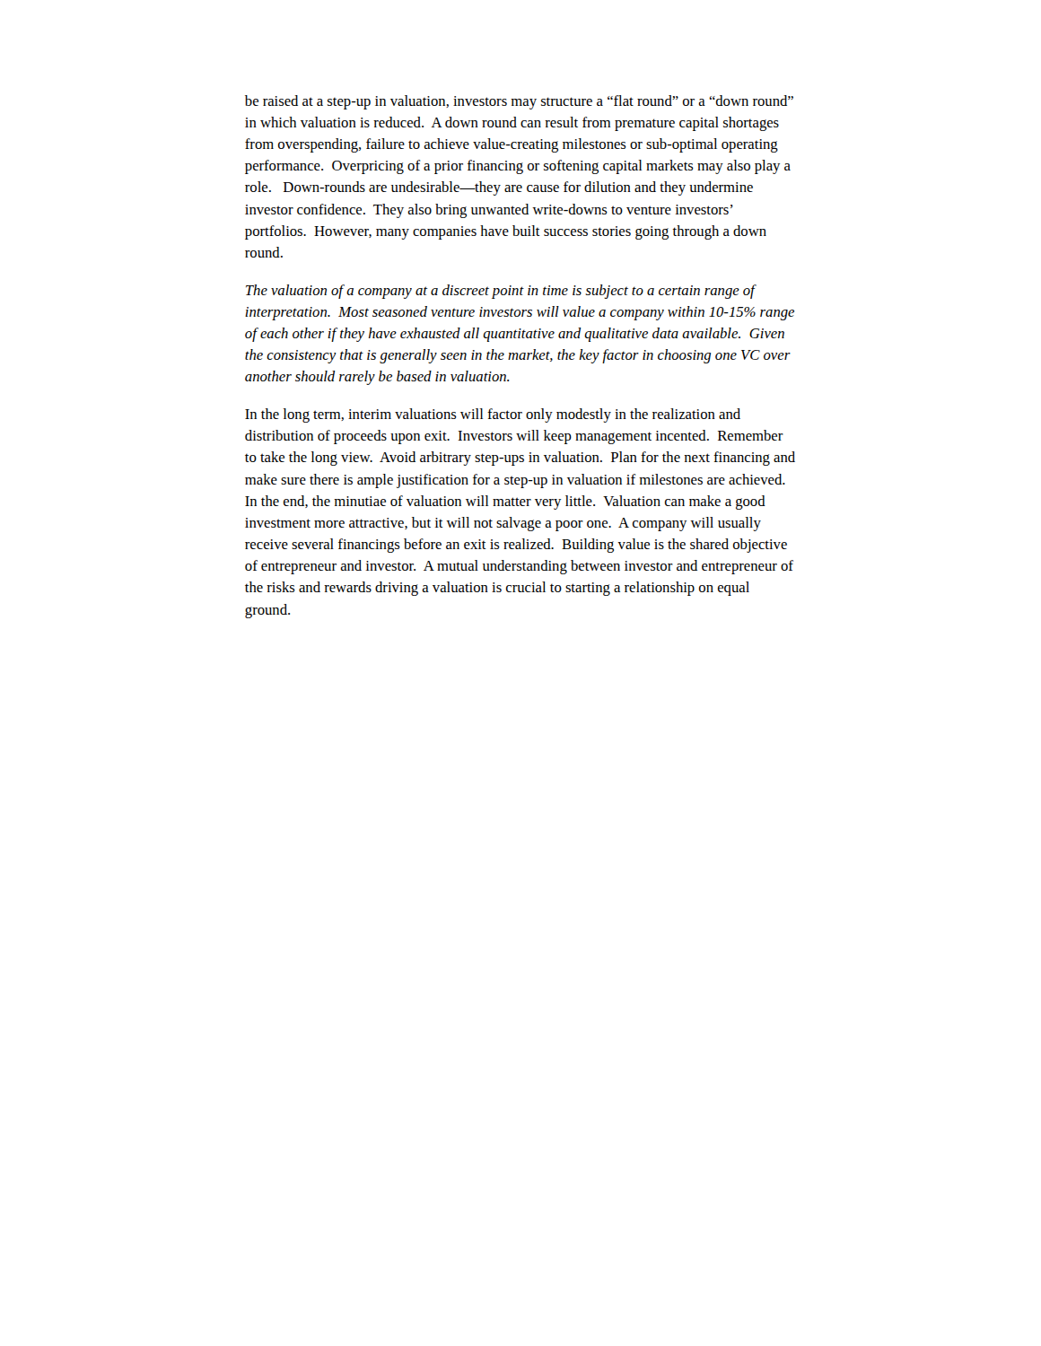be raised at a step-up in valuation, investors may structure a “flat round” or a “down round” in which valuation is reduced. A down round can result from premature capital shortages from overspending, failure to achieve value-creating milestones or sub-optimal operating performance. Overpricing of a prior financing or softening capital markets may also play a role. Down-rounds are undesirable—they are cause for dilution and they undermine investor confidence. They also bring unwanted write-downs to venture investors’ portfolios. However, many companies have built success stories going through a down round.
The valuation of a company at a discreet point in time is subject to a certain range of interpretation. Most seasoned venture investors will value a company within 10-15% range of each other if they have exhausted all quantitative and qualitative data available. Given the consistency that is generally seen in the market, the key factor in choosing one VC over another should rarely be based in valuation.
In the long term, interim valuations will factor only modestly in the realization and distribution of proceeds upon exit. Investors will keep management incented. Remember to take the long view. Avoid arbitrary step-ups in valuation. Plan for the next financing and make sure there is ample justification for a step-up in valuation if milestones are achieved. In the end, the minutiae of valuation will matter very little. Valuation can make a good investment more attractive, but it will not salvage a poor one. A company will usually receive several financings before an exit is realized. Building value is the shared objective of entrepreneur and investor. A mutual understanding between investor and entrepreneur of the risks and rewards driving a valuation is crucial to starting a relationship on equal ground.